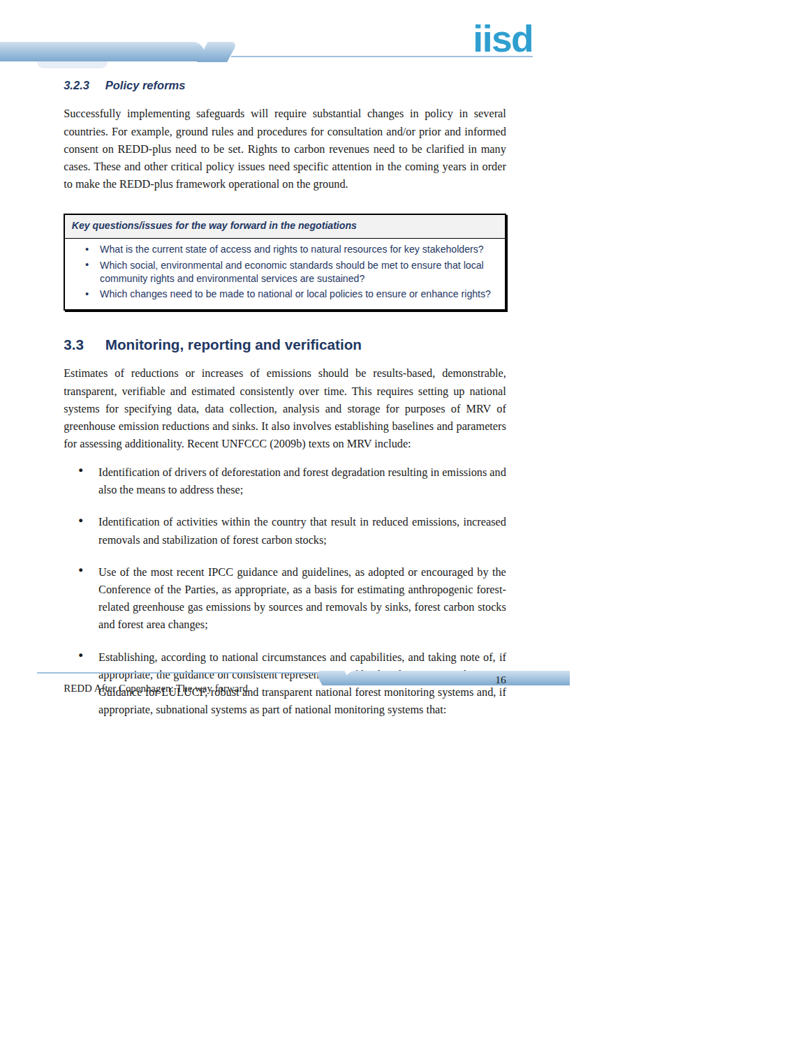iisd
3.2.3 Policy reforms
Successfully implementing safeguards will require substantial changes in policy in several countries. For example, ground rules and procedures for consultation and/or prior and informed consent on REDD-plus need to be set. Rights to carbon revenues need to be clarified in many cases. These and other critical policy issues need specific attention in the coming years in order to make the REDD-plus framework operational on the ground.
Key questions/issues for the way forward in the negotiations
What is the current state of access and rights to natural resources for key stakeholders?
Which social, environmental and economic standards should be met to ensure that local community rights and environmental services are sustained?
Which changes need to be made to national or local policies to ensure or enhance rights?
3.3 Monitoring, reporting and verification
Estimates of reductions or increases of emissions should be results-based, demonstrable, transparent, verifiable and estimated consistently over time. This requires setting up national systems for specifying data, data collection, analysis and storage for purposes of MRV of greenhouse emission reductions and sinks. It also involves establishing baselines and parameters for assessing additionality. Recent UNFCCC (2009b) texts on MRV include:
Identification of drivers of deforestation and forest degradation resulting in emissions and also the means to address these;
Identification of activities within the country that result in reduced emissions, increased removals and stabilization of forest carbon stocks;
Use of the most recent IPCC guidance and guidelines, as adopted or encouraged by the Conference of the Parties, as appropriate, as a basis for estimating anthropogenic forest-related greenhouse gas emissions by sources and removals by sinks, forest carbon stocks and forest area changes;
Establishing, according to national circumstances and capabilities, and taking note of, if appropriate, the guidance on consistent representation of land in the IPCC Good Practice Guidance for LULUCF, robust and transparent national forest monitoring systems and, if appropriate, subnational systems as part of national monitoring systems that:
REDD After Copenhagen: The way forward
16